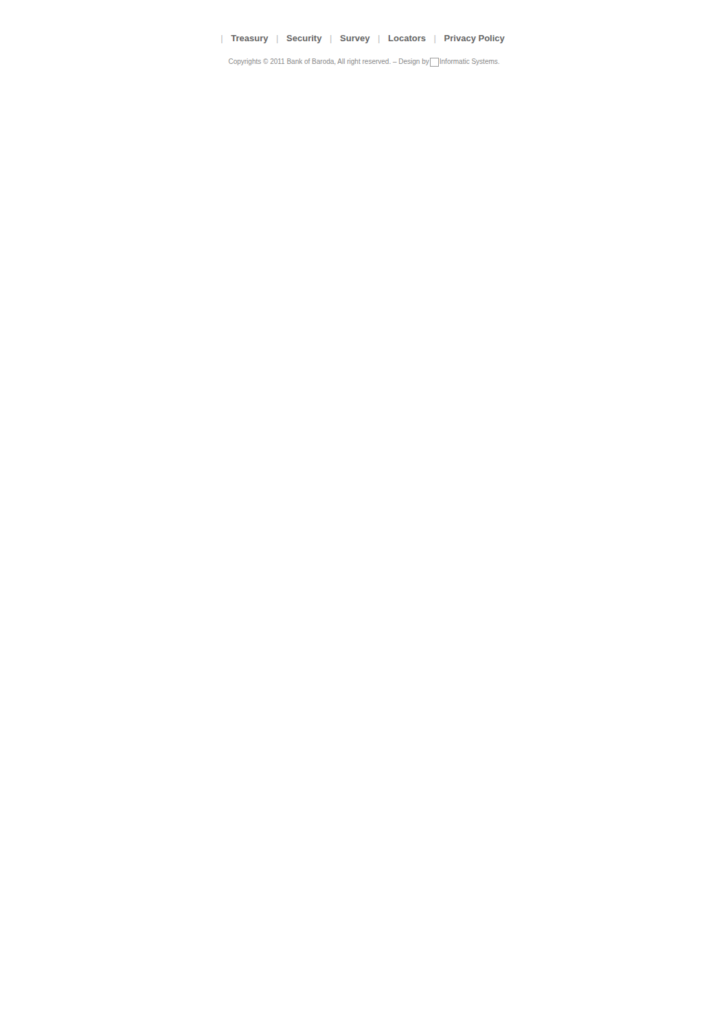| Treasury | Security | Survey | Locators | Privacy Policy
Copyrights © 2011 Bank of Baroda, All right reserved. – Design by Informatic Systems.